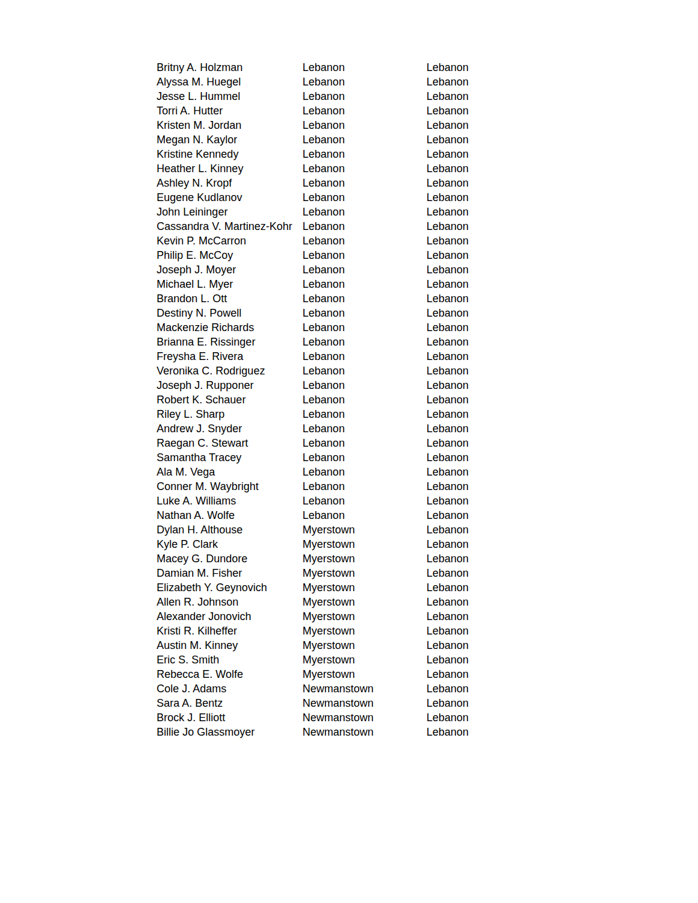| Britny A. Holzman | Lebanon | Lebanon |
| Alyssa M. Huegel | Lebanon | Lebanon |
| Jesse L. Hummel | Lebanon | Lebanon |
| Torri A. Hutter | Lebanon | Lebanon |
| Kristen M. Jordan | Lebanon | Lebanon |
| Megan N. Kaylor | Lebanon | Lebanon |
| Kristine Kennedy | Lebanon | Lebanon |
| Heather L. Kinney | Lebanon | Lebanon |
| Ashley N. Kropf | Lebanon | Lebanon |
| Eugene Kudlanov | Lebanon | Lebanon |
| John Leininger | Lebanon | Lebanon |
| Cassandra V. Martinez-Kohr | Lebanon | Lebanon |
| Kevin P. McCarron | Lebanon | Lebanon |
| Philip E. McCoy | Lebanon | Lebanon |
| Joseph J. Moyer | Lebanon | Lebanon |
| Michael L. Myer | Lebanon | Lebanon |
| Brandon L. Ott | Lebanon | Lebanon |
| Destiny N. Powell | Lebanon | Lebanon |
| Mackenzie Richards | Lebanon | Lebanon |
| Brianna E. Rissinger | Lebanon | Lebanon |
| Freysha E. Rivera | Lebanon | Lebanon |
| Veronika C. Rodriguez | Lebanon | Lebanon |
| Joseph J. Rupponer | Lebanon | Lebanon |
| Robert K. Schauer | Lebanon | Lebanon |
| Riley L. Sharp | Lebanon | Lebanon |
| Andrew J. Snyder | Lebanon | Lebanon |
| Raegan C. Stewart | Lebanon | Lebanon |
| Samantha Tracey | Lebanon | Lebanon |
| Ala M. Vega | Lebanon | Lebanon |
| Conner M. Waybright | Lebanon | Lebanon |
| Luke A. Williams | Lebanon | Lebanon |
| Nathan A. Wolfe | Lebanon | Lebanon |
| Dylan H. Althouse | Myerstown | Lebanon |
| Kyle P. Clark | Myerstown | Lebanon |
| Macey G. Dundore | Myerstown | Lebanon |
| Damian M. Fisher | Myerstown | Lebanon |
| Elizabeth Y. Geynovich | Myerstown | Lebanon |
| Allen R. Johnson | Myerstown | Lebanon |
| Alexander Jonovich | Myerstown | Lebanon |
| Kristi R. Kilheffer | Myerstown | Lebanon |
| Austin M. Kinney | Myerstown | Lebanon |
| Eric S. Smith | Myerstown | Lebanon |
| Rebecca E. Wolfe | Myerstown | Lebanon |
| Cole J. Adams | Newmanstown | Lebanon |
| Sara A. Bentz | Newmanstown | Lebanon |
| Brock J. Elliott | Newmanstown | Lebanon |
| Billie Jo Glassmoyer | Newmanstown | Lebanon |